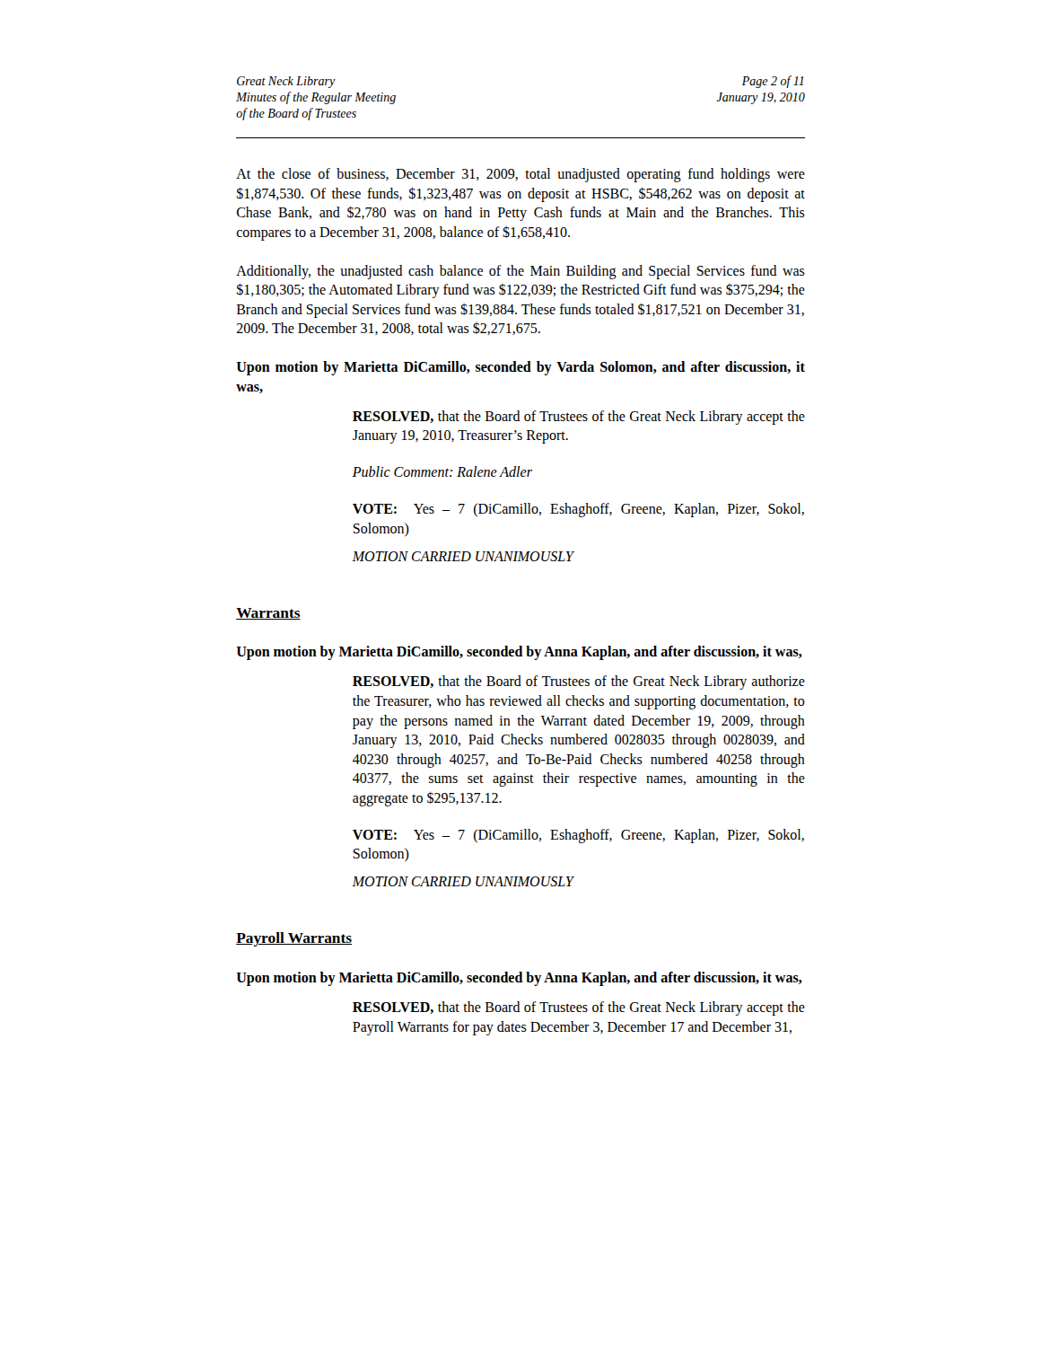Great Neck Library
Page 2 of 11
Minutes of the Regular Meeting
January 19, 2010
of the Board of Trustees
At the close of business, December 31, 2009, total unadjusted operating fund holdings were $1,874,530. Of these funds, $1,323,487 was on deposit at HSBC, $548,262 was on deposit at Chase Bank, and $2,780 was on hand in Petty Cash funds at Main and the Branches. This compares to a December 31, 2008, balance of $1,658,410.
Additionally, the unadjusted cash balance of the Main Building and Special Services fund was $1,180,305; the Automated Library fund was $122,039; the Restricted Gift fund was $375,294; the Branch and Special Services fund was $139,884. These funds totaled $1,817,521 on December 31, 2009. The December 31, 2008, total was $2,271,675.
Upon motion by Marietta DiCamillo, seconded by Varda Solomon, and after discussion, it was,
RESOLVED, that the Board of Trustees of the Great Neck Library accept the January 19, 2010, Treasurer’s Report.
Public Comment: Ralene Adler
VOTE: Yes – 7 (DiCamillo, Eshaghoff, Greene, Kaplan, Pizer, Sokol, Solomon)
MOTION CARRIED UNANIMOUSLY
Warrants
Upon motion by Marietta DiCamillo, seconded by Anna Kaplan, and after discussion, it was,
RESOLVED, that the Board of Trustees of the Great Neck Library authorize the Treasurer, who has reviewed all checks and supporting documentation, to pay the persons named in the Warrant dated December 19, 2009, through January 13, 2010, Paid Checks numbered 0028035 through 0028039, and 40230 through 40257, and To-Be-Paid Checks numbered 40258 through 40377, the sums set against their respective names, amounting in the aggregate to $295,137.12.
VOTE: Yes – 7 (DiCamillo, Eshaghoff, Greene, Kaplan, Pizer, Sokol, Solomon)
MOTION CARRIED UNANIMOUSLY
Payroll Warrants
Upon motion by Marietta DiCamillo, seconded by Anna Kaplan, and after discussion, it was,
RESOLVED, that the Board of Trustees of the Great Neck Library accept the Payroll Warrants for pay dates December 3, December 17 and December 31,